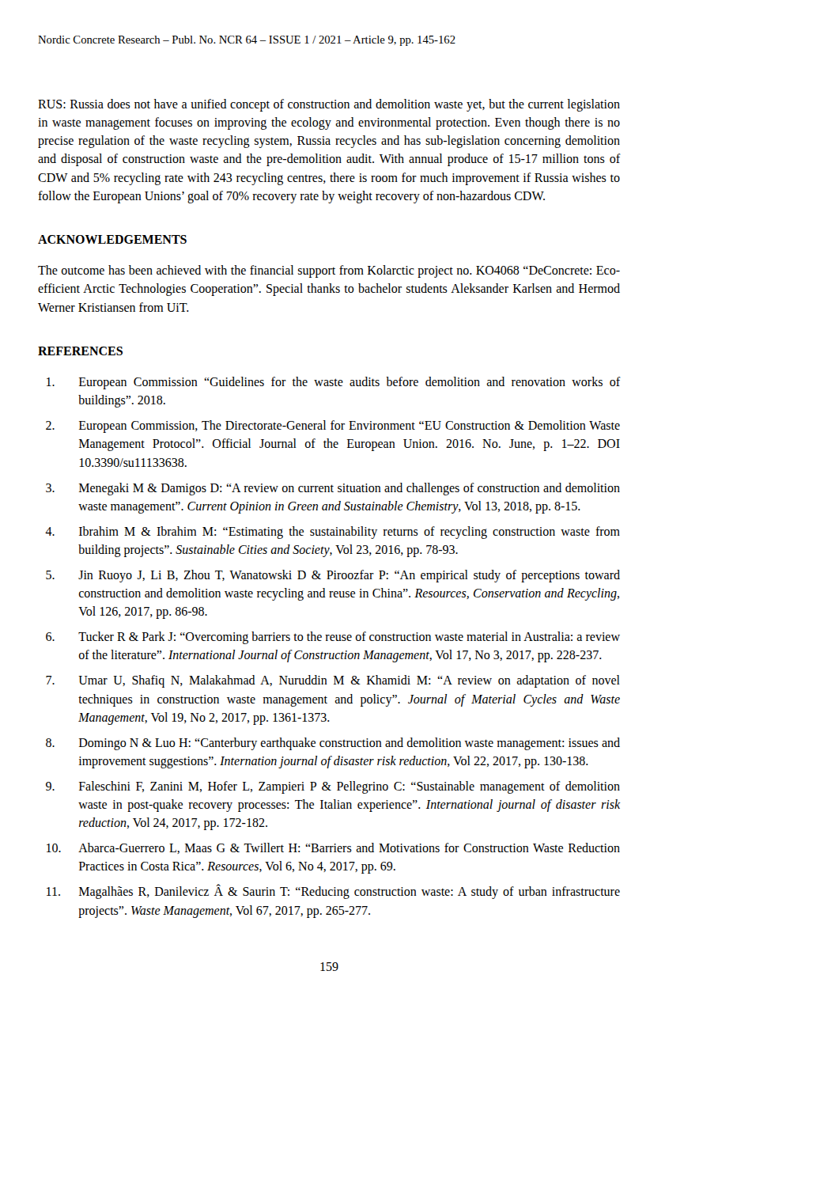Nordic Concrete Research – Publ. No. NCR 64 – ISSUE 1 / 2021 – Article 9, pp. 145-162
RUS: Russia does not have a unified concept of construction and demolition waste yet, but the current legislation in waste management focuses on improving the ecology and environmental protection. Even though there is no precise regulation of the waste recycling system, Russia recycles and has sub-legislation concerning demolition and disposal of construction waste and the pre-demolition audit. With annual produce of 15-17 million tons of CDW and 5% recycling rate with 243 recycling centres, there is room for much improvement if Russia wishes to follow the European Unions’ goal of 70% recovery rate by weight recovery of non-hazardous CDW.
Acknowledgements
The outcome has been achieved with the financial support from Kolarctic project no. KO4068 “DeConcrete: Eco-efficient Arctic Technologies Cooperation”. Special thanks to bachelor students Aleksander Karlsen and Hermod Werner Kristiansen from UiT.
References
European Commission “Guidelines for the waste audits before demolition and renovation works of buildings”. 2018.
European Commission, The Directorate-General for Environment “EU Construction & Demolition Waste Management Protocol”. Official Journal of the European Union. 2016. No. June, p. 1–22. DOI 10.3390/su11133638.
Menegaki M & Damigos D: “A review on current situation and challenges of construction and demolition waste management”. Current Opinion in Green and Sustainable Chemistry, Vol 13, 2018, pp. 8-15.
Ibrahim M & Ibrahim M: “Estimating the sustainability returns of recycling construction waste from building projects”. Sustainable Cities and Society, Vol 23, 2016, pp. 78-93.
Jin Ruoyo J, Li B, Zhou T, Wanatowski D & Piroozfar P: “An empirical study of perceptions toward construction and demolition waste recycling and reuse in China”. Resources, Conservation and Recycling, Vol 126, 2017, pp. 86-98.
Tucker R & Park J: “Overcoming barriers to the reuse of construction waste material in Australia: a review of the literature”. International Journal of Construction Management, Vol 17, No 3, 2017, pp. 228-237.
Umar U, Shafiq N, Malakahmad A, Nuruddin M & Khamidi M: “A review on adaptation of novel techniques in construction waste management and policy”. Journal of Material Cycles and Waste Management, Vol 19, No 2, 2017, pp. 1361-1373.
Domingo N & Luo H: “Canterbury earthquake construction and demolition waste management: issues and improvement suggestions”. Internation journal of disaster risk reduction, Vol 22, 2017, pp. 130-138.
Faleschini F, Zanini M, Hofer L, Zampieri P & Pellegrino C: “Sustainable management of demolition waste in post-quake recovery processes: The Italian experience”. International journal of disaster risk reduction, Vol 24, 2017, pp. 172-182.
Abarca-Guerrero L, Maas G & Twillert H: “Barriers and Motivations for Construction Waste Reduction Practices in Costa Rica”. Resources, Vol 6, No 4, 2017, pp. 69.
Magalhães R, Danilevicz Â & Saurin T: “Reducing construction waste: A study of urban infrastructure projects”. Waste Management, Vol 67, 2017, pp. 265-277.
159